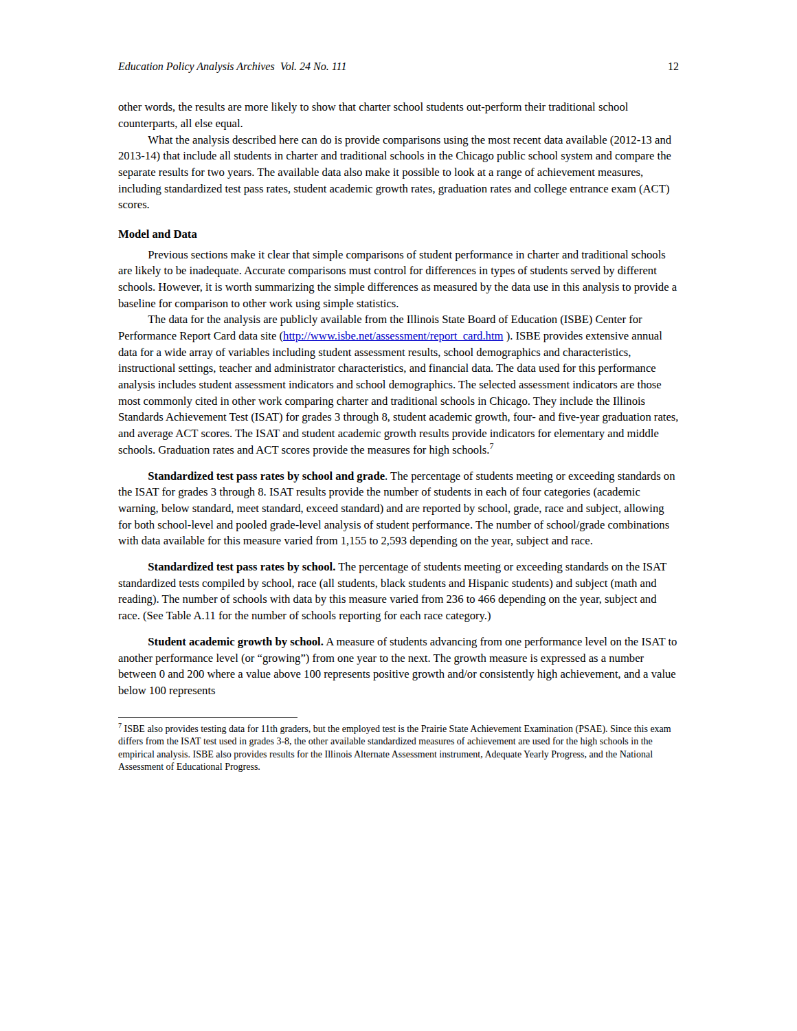Education Policy Analysis Archives Vol. 24 No. 111 12
other words, the results are more likely to show that charter school students out-perform their traditional school counterparts, all else equal.
What the analysis described here can do is provide comparisons using the most recent data available (2012-13 and 2013-14) that include all students in charter and traditional schools in the Chicago public school system and compare the separate results for two years. The available data also make it possible to look at a range of achievement measures, including standardized test pass rates, student academic growth rates, graduation rates and college entrance exam (ACT) scores.
Model and Data
Previous sections make it clear that simple comparisons of student performance in charter and traditional schools are likely to be inadequate. Accurate comparisons must control for differences in types of students served by different schools. However, it is worth summarizing the simple differences as measured by the data use in this analysis to provide a baseline for comparison to other work using simple statistics.
The data for the analysis are publicly available from the Illinois State Board of Education (ISBE) Center for Performance Report Card data site (http://www.isbe.net/assessment/report_card.htm ). ISBE provides extensive annual data for a wide array of variables including student assessment results, school demographics and characteristics, instructional settings, teacher and administrator characteristics, and financial data. The data used for this performance analysis includes student assessment indicators and school demographics. The selected assessment indicators are those most commonly cited in other work comparing charter and traditional schools in Chicago. They include the Illinois Standards Achievement Test (ISAT) for grades 3 through 8, student academic growth, four- and five-year graduation rates, and average ACT scores. The ISAT and student academic growth results provide indicators for elementary and middle schools. Graduation rates and ACT scores provide the measures for high schools.7
Standardized test pass rates by school and grade. The percentage of students meeting or exceeding standards on the ISAT for grades 3 through 8. ISAT results provide the number of students in each of four categories (academic warning, below standard, meet standard, exceed standard) and are reported by school, grade, race and subject, allowing for both school-level and pooled grade-level analysis of student performance. The number of school/grade combinations with data available for this measure varied from 1,155 to 2,593 depending on the year, subject and race.
Standardized test pass rates by school. The percentage of students meeting or exceeding standards on the ISAT standardized tests compiled by school, race (all students, black students and Hispanic students) and subject (math and reading). The number of schools with data by this measure varied from 236 to 466 depending on the year, subject and race. (See Table A.11 for the number of schools reporting for each race category.)
Student academic growth by school. A measure of students advancing from one performance level on the ISAT to another performance level (or “growing”) from one year to the next. The growth measure is expressed as a number between 0 and 200 where a value above 100 represents positive growth and/or consistently high achievement, and a value below 100 represents
7 ISBE also provides testing data for 11th graders, but the employed test is the Prairie State Achievement Examination (PSAE). Since this exam differs from the ISAT test used in grades 3-8, the other available standardized measures of achievement are used for the high schools in the empirical analysis. ISBE also provides results for the Illinois Alternate Assessment instrument, Adequate Yearly Progress, and the National Assessment of Educational Progress.